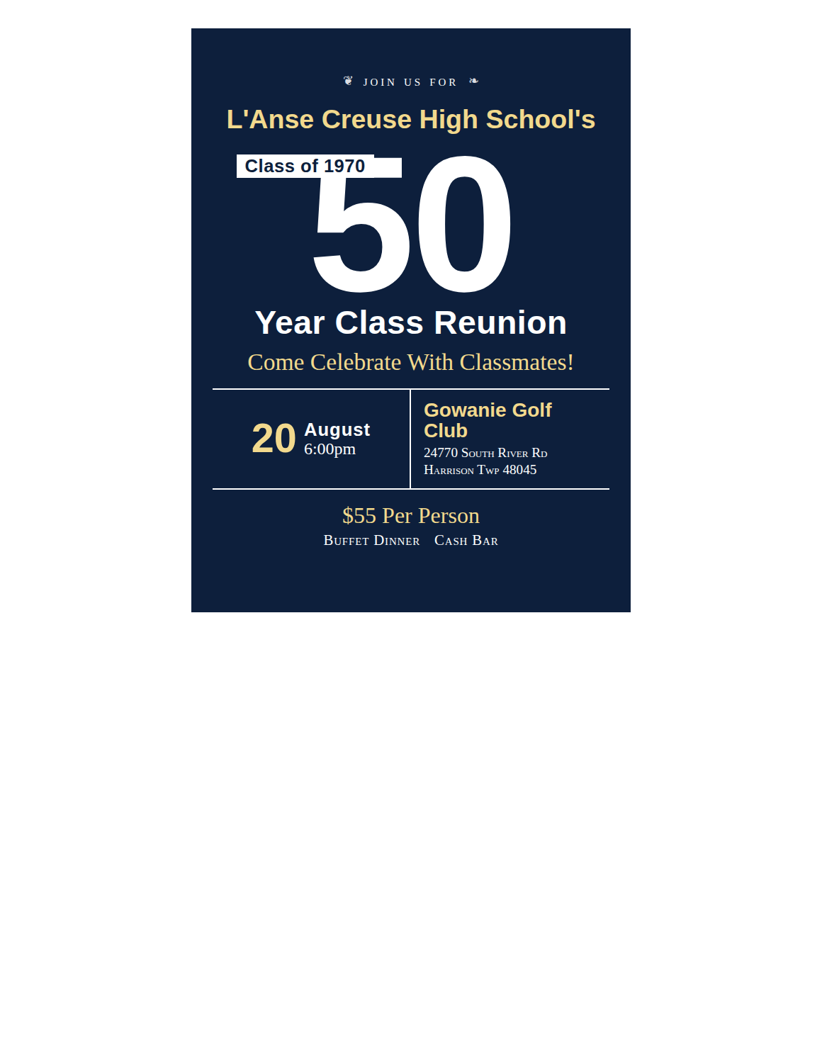❦Join Us For❧
L'Anse Creuse High School's
Class of 1970 50
Year Class Reunion
Come Celebrate With Classmates!
20 August 6:00pm
Gowanie Golf Club
24770 South River Rd
Harrison Twp 48045
$55 Per Person
Buffet Dinner Cash Bar